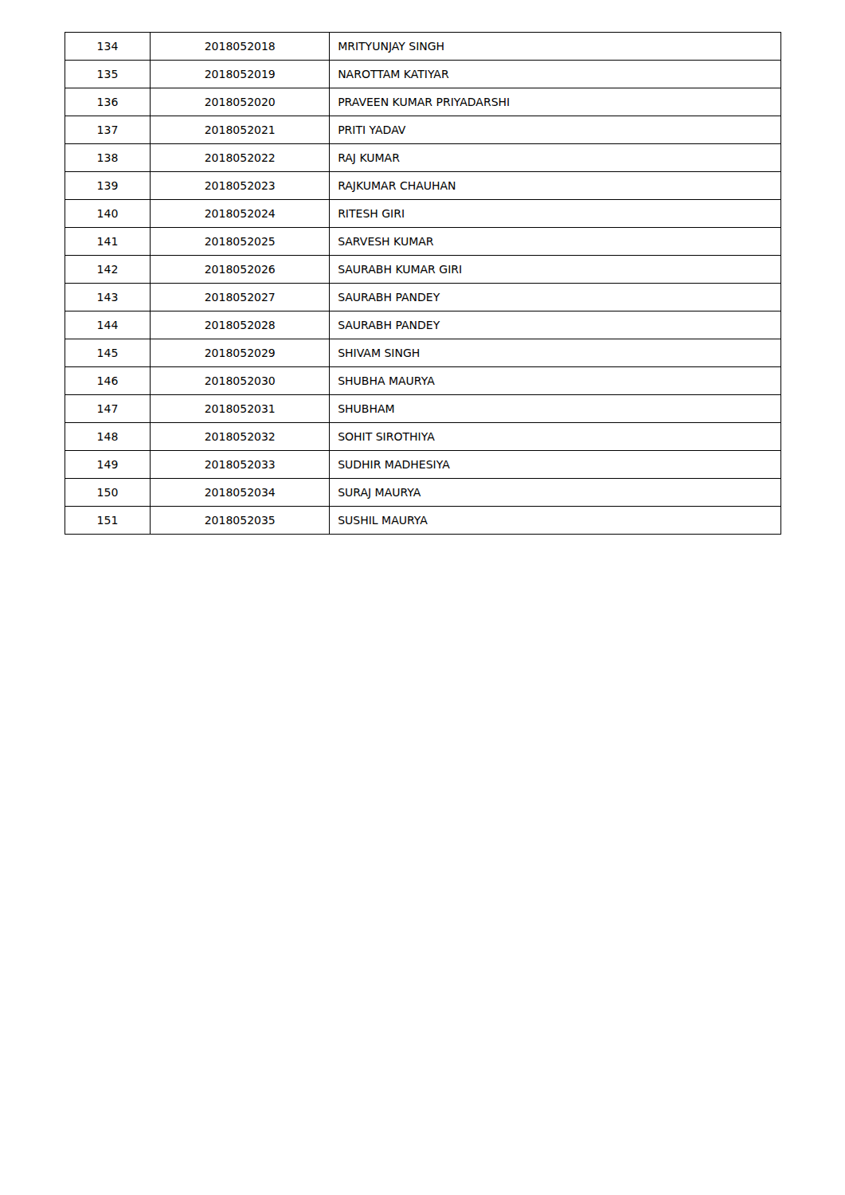| 134 | 2018052018 | MRITYUNJAY SINGH |
| 135 | 2018052019 | NAROTTAM KATIYAR |
| 136 | 2018052020 | PRAVEEN KUMAR PRIYADARSHI |
| 137 | 2018052021 | PRITI YADAV |
| 138 | 2018052022 | RAJ KUMAR |
| 139 | 2018052023 | RAJKUMAR CHAUHAN |
| 140 | 2018052024 | RITESH GIRI |
| 141 | 2018052025 | SARVESH KUMAR |
| 142 | 2018052026 | SAURABH KUMAR GIRI |
| 143 | 2018052027 | SAURABH PANDEY |
| 144 | 2018052028 | SAURABH PANDEY |
| 145 | 2018052029 | SHIVAM SINGH |
| 146 | 2018052030 | SHUBHA MAURYA |
| 147 | 2018052031 | SHUBHAM |
| 148 | 2018052032 | SOHIT SIROTHIYA |
| 149 | 2018052033 | SUDHIR MADHESIYA |
| 150 | 2018052034 | SURAJ MAURYA |
| 151 | 2018052035 | SUSHIL MAURYA |